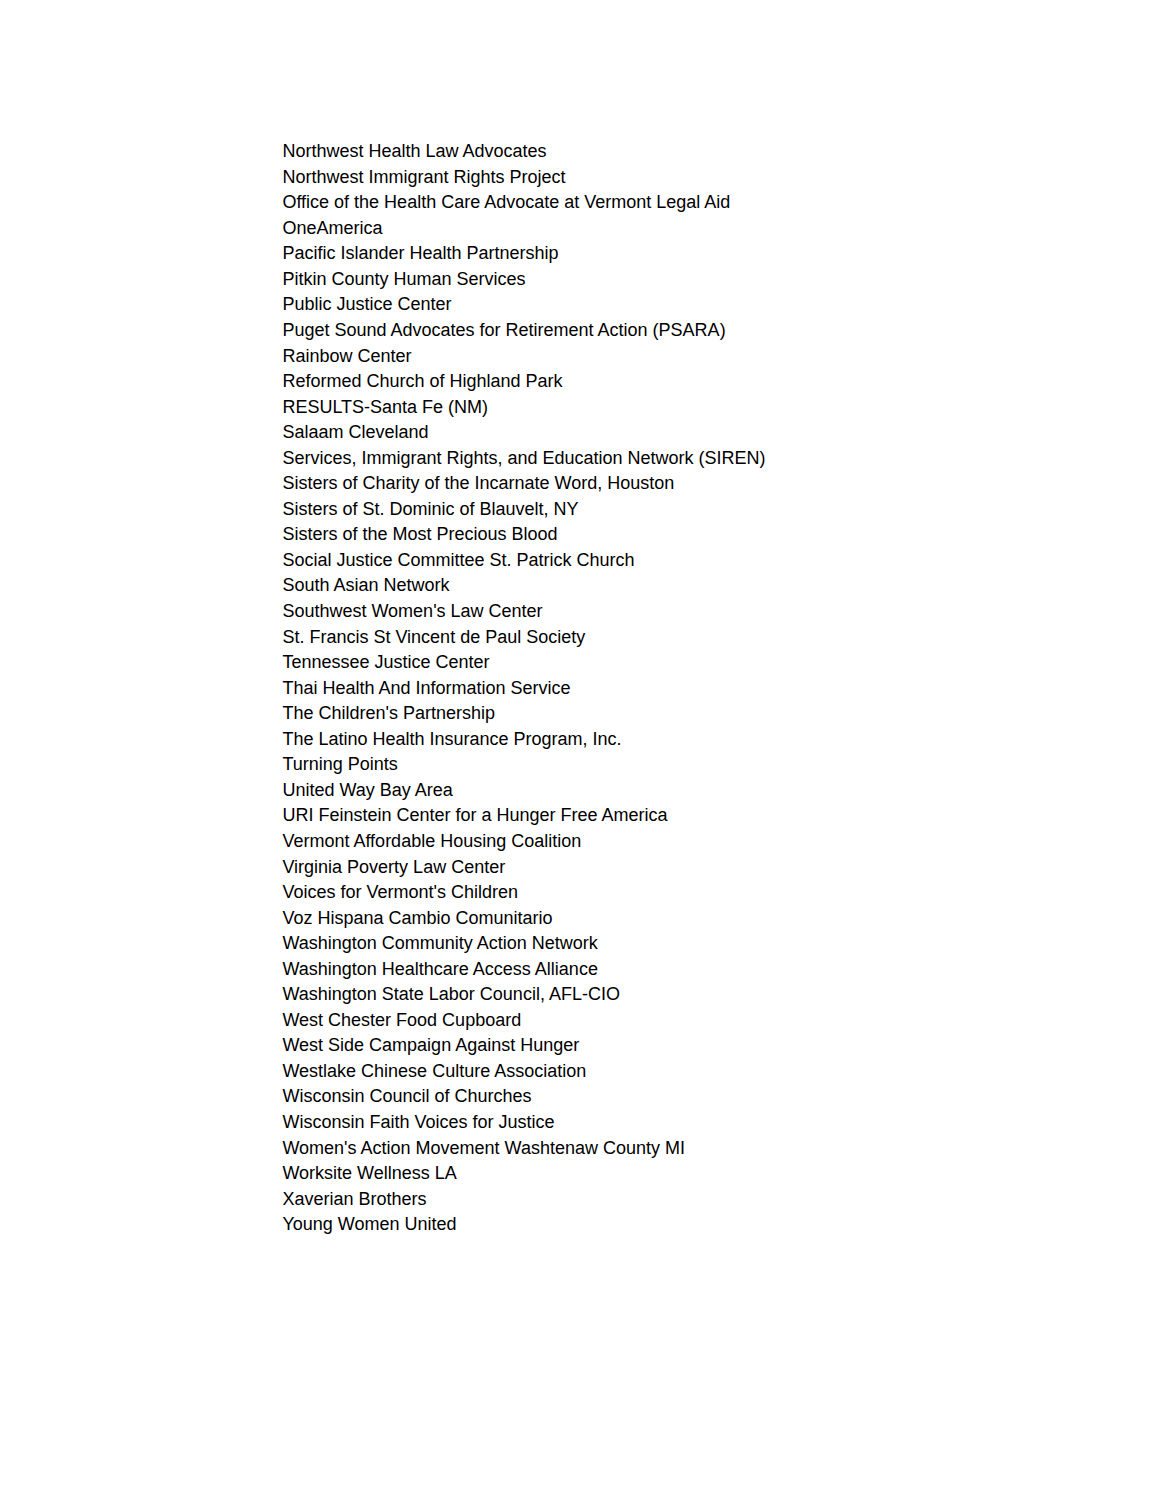Northwest Health Law Advocates
Northwest Immigrant Rights Project
Office of the Health Care Advocate at Vermont Legal Aid
OneAmerica
Pacific Islander Health Partnership
Pitkin County Human Services
Public Justice Center
Puget Sound Advocates for Retirement Action (PSARA)
Rainbow Center
Reformed Church of Highland Park
RESULTS-Santa Fe (NM)
Salaam Cleveland
Services, Immigrant Rights, and Education Network (SIREN)
Sisters of Charity of the Incarnate Word, Houston
Sisters of St. Dominic of Blauvelt, NY
Sisters of the Most Precious Blood
Social Justice Committee St. Patrick Church
South Asian Network
Southwest Women's Law Center
St. Francis St Vincent de Paul Society
Tennessee Justice Center
Thai Health And Information Service
The Children's Partnership
The Latino Health Insurance Program, Inc.
Turning Points
United Way Bay Area
URI Feinstein Center for a Hunger Free America
Vermont Affordable Housing Coalition
Virginia Poverty Law Center
Voices for Vermont's Children
Voz Hispana Cambio Comunitario
Washington Community Action Network
Washington Healthcare Access Alliance
Washington State Labor Council, AFL-CIO
West Chester Food Cupboard
West Side Campaign Against Hunger
Westlake Chinese Culture Association
Wisconsin Council of Churches
Wisconsin Faith Voices for Justice
Women's Action Movement Washtenaw County MI
Worksite Wellness LA
Xaverian Brothers
Young Women United